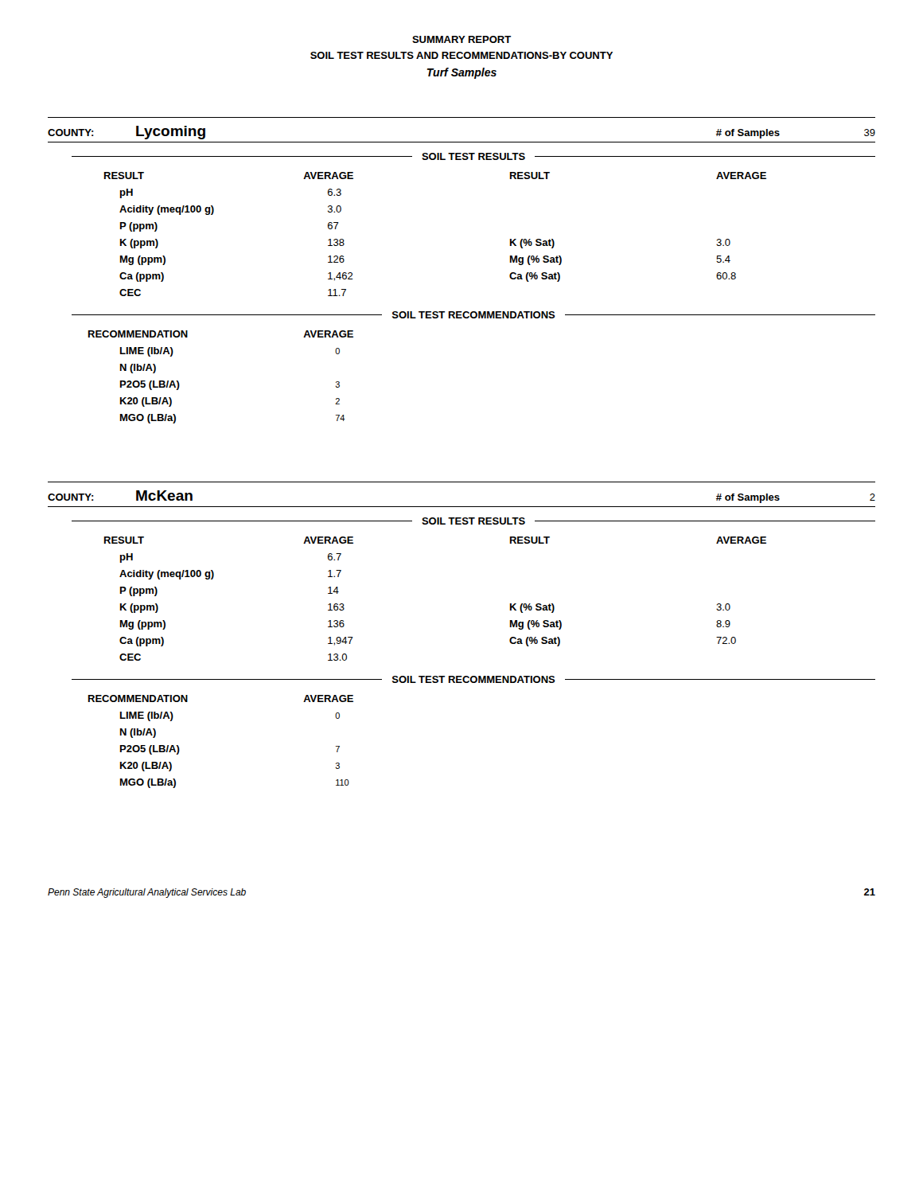SUMMARY REPORT
SOIL TEST RESULTS AND RECOMMENDATIONS-BY COUNTY
Turf Samples
COUNTY: Lycoming # of Samples 39
SOIL TEST RESULTS
| RESULT | AVERAGE | RESULT | AVERAGE |
| --- | --- | --- | --- |
| pH | 6.3 | | |
| Acidity (meq/100 g) | 3.0 | | |
| P (ppm) | 67 | | |
| K (ppm) | 138 | K (% Sat) | 3.0 |
| Mg (ppm) | 126 | Mg (% Sat) | 5.4 |
| Ca (ppm) | 1,462 | Ca (% Sat) | 60.8 |
| CEC | 11.7 | | |
SOIL TEST RECOMMENDATIONS
| RECOMMENDATION | AVERAGE | | |
| --- | --- | --- | --- |
| LIME (lb/A) | 0 | | |
| N (lb/A) | | | |
| P2O5 (LB/A) | 3 | | |
| K20 (LB/A) | 2 | | |
| MGO (LB/a) | 74 | | |
COUNTY: McKean # of Samples 2
SOIL TEST RESULTS
| RESULT | AVERAGE | RESULT | AVERAGE |
| --- | --- | --- | --- |
| pH | 6.7 | | |
| Acidity (meq/100 g) | 1.7 | | |
| P (ppm) | 14 | | |
| K (ppm) | 163 | K (% Sat) | 3.0 |
| Mg (ppm) | 136 | Mg (% Sat) | 8.9 |
| Ca (ppm) | 1,947 | Ca (% Sat) | 72.0 |
| CEC | 13.0 | | |
SOIL TEST RECOMMENDATIONS
| RECOMMENDATION | AVERAGE | | |
| --- | --- | --- | --- |
| LIME (lb/A) | 0 | | |
| N (lb/A) | | | |
| P2O5 (LB/A) | 7 | | |
| K20 (LB/A) | 3 | | |
| MGO (LB/a) | 110 | | |
Penn State Agricultural Analytical Services Lab 21